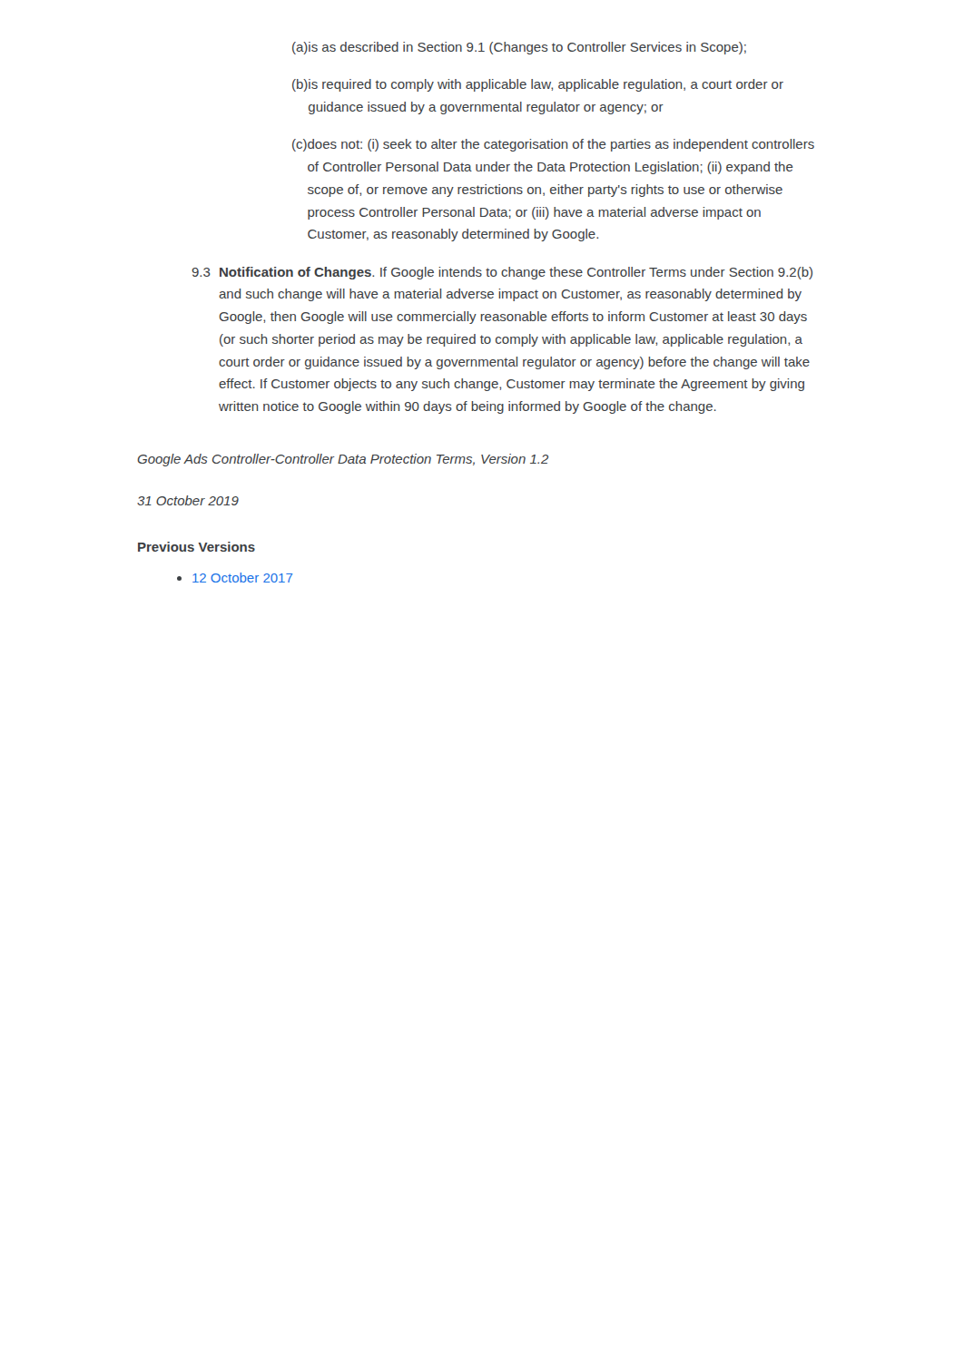(a) is as described in Section 9.1 (Changes to Controller Services in Scope);
(b) is required to comply with applicable law, applicable regulation, a court order or guidance issued by a governmental regulator or agency; or
(c) does not: (i) seek to alter the categorisation of the parties as independent controllers of Controller Personal Data under the Data Protection Legislation; (ii) expand the scope of, or remove any restrictions on, either party's rights to use or otherwise process Controller Personal Data; or (iii) have a material adverse impact on Customer, as reasonably determined by Google.
9.3 Notification of Changes. If Google intends to change these Controller Terms under Section 9.2(b) and such change will have a material adverse impact on Customer, as reasonably determined by Google, then Google will use commercially reasonable efforts to inform Customer at least 30 days (or such shorter period as may be required to comply with applicable law, applicable regulation, a court order or guidance issued by a governmental regulator or agency) before the change will take effect. If Customer objects to any such change, Customer may terminate the Agreement by giving written notice to Google within 90 days of being informed by Google of the change.
Google Ads Controller-Controller Data Protection Terms, Version 1.2
31 October 2019
Previous Versions
12 October 2017